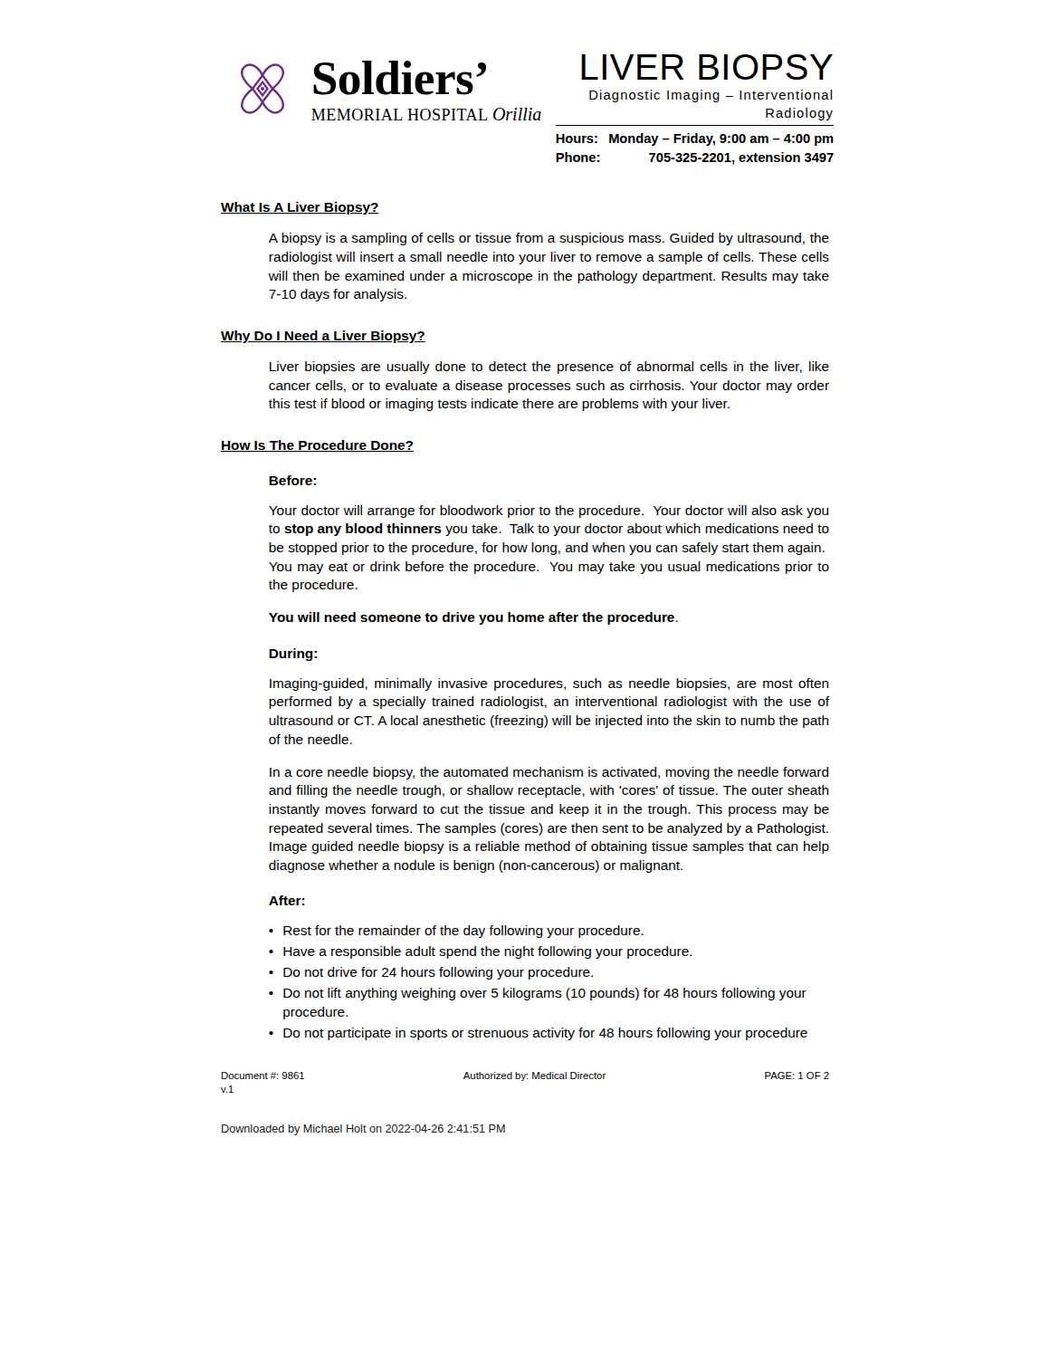Soldiers’ MEMORIAL HOSPITAL Orillia
LIVER BIOPSY
Diagnostic Imaging – Interventional Radiology
| Hours: | Monday – Friday, 9:00 am – 4:00 pm |
| Phone: | 705-325-2201, extension 3497 |
What Is A Liver Biopsy?
A biopsy is a sampling of cells or tissue from a suspicious mass. Guided by ultrasound, the radiologist will insert a small needle into your liver to remove a sample of cells. These cells will then be examined under a microscope in the pathology department. Results may take 7-10 days for analysis.
Why Do I Need a Liver Biopsy?
Liver biopsies are usually done to detect the presence of abnormal cells in the liver, like cancer cells, or to evaluate a disease processes such as cirrhosis. Your doctor may order this test if blood or imaging tests indicate there are problems with your liver.
How Is The Procedure Done?
Before:
Your doctor will arrange for bloodwork prior to the procedure. Your doctor will also ask you to stop any blood thinners you take. Talk to your doctor about which medications need to be stopped prior to the procedure, for how long, and when you can safely start them again. You may eat or drink before the procedure. You may take you usual medications prior to the procedure.
You will need someone to drive you home after the procedure.
During:
Imaging-guided, minimally invasive procedures, such as needle biopsies, are most often performed by a specially trained radiologist, an interventional radiologist with the use of ultrasound or CT. A local anesthetic (freezing) will be injected into the skin to numb the path of the needle.
In a core needle biopsy, the automated mechanism is activated, moving the needle forward and filling the needle trough, or shallow receptacle, with 'cores' of tissue. The outer sheath instantly moves forward to cut the tissue and keep it in the trough. This process may be repeated several times. The samples (cores) are then sent to be analyzed by a Pathologist. Image guided needle biopsy is a reliable method of obtaining tissue samples that can help diagnose whether a nodule is benign (non-cancerous) or malignant.
After:
Rest for the remainder of the day following your procedure.
Have a responsible adult spend the night following your procedure.
Do not drive for 24 hours following your procedure.
Do not lift anything weighing over 5 kilograms (10 pounds) for 48 hours following your procedure.
Do not participate in sports or strenuous activity for 48 hours following your procedure
Document #: 9861
v.1
Authorized by: Medical Director
PAGE: 1 OF 2
Downloaded by Michael Holt on 2022-04-26 2:41:51 PM